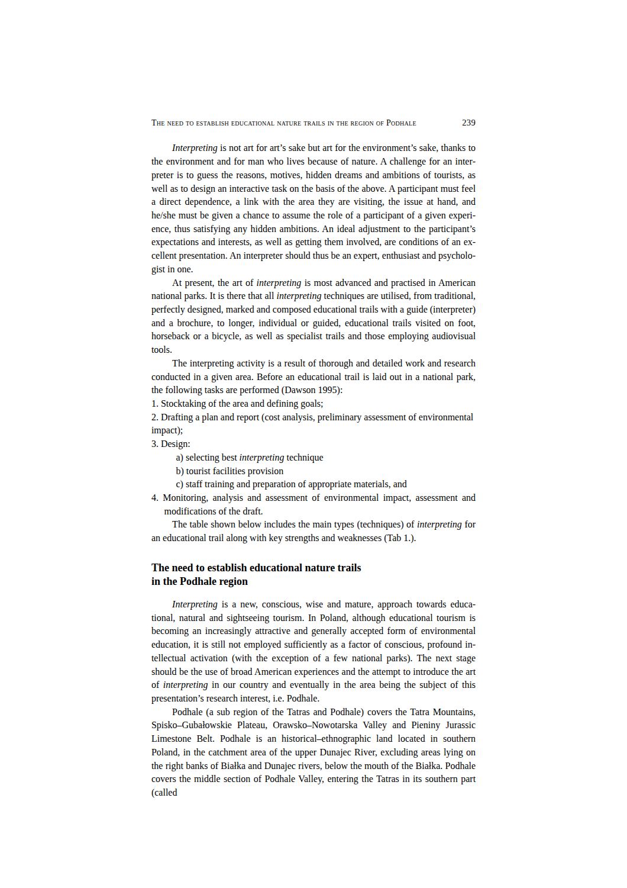The need to establish educational nature trails in the region of Podhale 239
Interpreting is not art for art’s sake but art for the environment’s sake, thanks to the environment and for man who lives because of nature. A challenge for an interpreter is to guess the reasons, motives, hidden dreams and ambitions of tourists, as well as to design an interactive task on the basis of the above. A participant must feel a direct dependence, a link with the area they are visiting, the issue at hand, and he/she must be given a chance to assume the role of a participant of a given experience, thus satisfying any hidden ambitions. An ideal adjustment to the participant’s expectations and interests, as well as getting them involved, are conditions of an excellent presentation. An interpreter should thus be an expert, enthusiast and psychologist in one.
At present, the art of interpreting is most advanced and practised in American national parks. It is there that all interpreting techniques are utilised, from traditional, perfectly designed, marked and composed educational trails with a guide (interpreter) and a brochure, to longer, individual or guided, educational trails visited on foot, horseback or a bicycle, as well as specialist trails and those employing audiovisual tools.
The interpreting activity is a result of thorough and detailed work and research conducted in a given area. Before an educational trail is laid out in a national park, the following tasks are performed (Dawson 1995):
1. Stocktaking of the area and defining goals;
2. Drafting a plan and report (cost analysis, preliminary assessment of environmental impact);
3. Design:
a) selecting best interpreting technique
b) tourist facilities provision
c) staff training and preparation of appropriate materials, and
4. Monitoring, analysis and assessment of environmental impact, assessment and modifications of the draft.
The table shown below includes the main types (techniques) of interpreting for an educational trail along with key strengths and weaknesses (Tab 1.).
The need to establish educational nature trails
in the Podhale region
Interpreting is a new, conscious, wise and mature, approach towards educational, natural and sightseeing tourism. In Poland, although educational tourism is becoming an increasingly attractive and generally accepted form of environmental education, it is still not employed sufficiently as a factor of conscious, profound intellectual activation (with the exception of a few national parks). The next stage should be the use of broad American experiences and the attempt to introduce the art of interpreting in our country and eventually in the area being the subject of this presentation’s research interest, i.e. Podhale.
Podhale (a sub region of the Tatras and Podhale) covers the Tatra Mountains, Spisko–Gubałowskie Plateau, Orawsko–Nowotarska Valley and Pieniny Jurassic Limestone Belt. Podhale is an historical–ethnographic land located in southern Poland, in the catchment area of the upper Dunajec River, excluding areas lying on the right banks of Białka and Dunajec rivers, below the mouth of the Białka. Podhale covers the middle section of Podhale Valley, entering the Tatras in its southern part (called